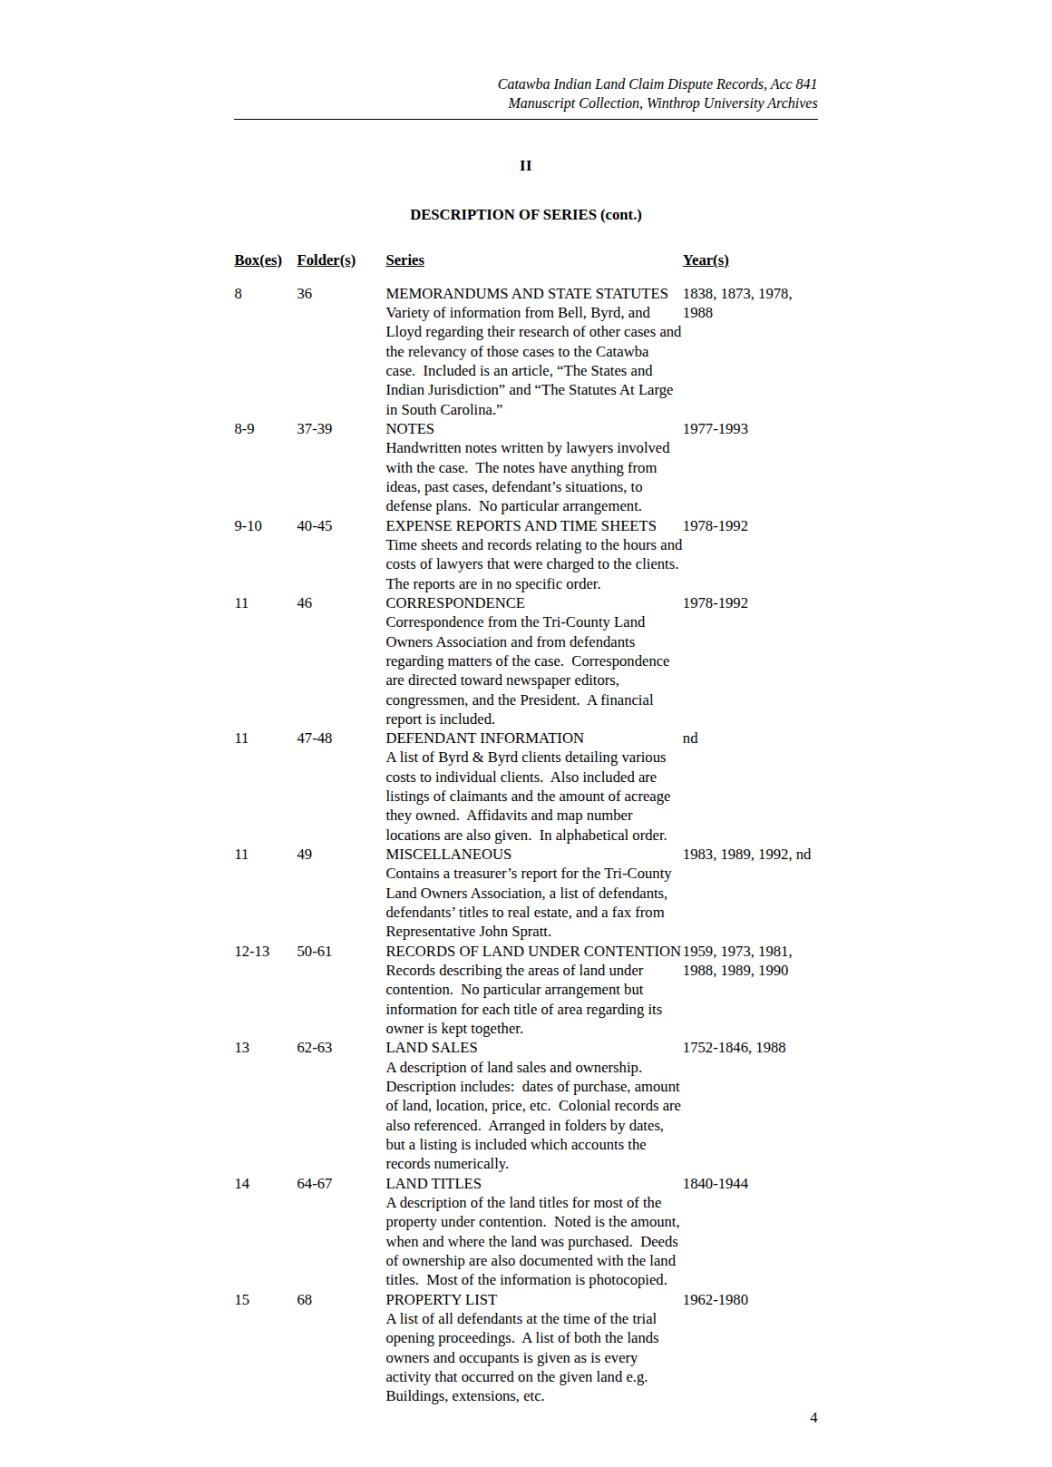Catawba Indian Land Claim Dispute Records, Acc 841
Manuscript Collection, Winthrop University Archives
II
DESCRIPTION OF SERIES (cont.)
| Box(es) | Folder(s) | Series | Year(s) |
| --- | --- | --- | --- |
| 8 | 36 | MEMORANDUMS AND STATE STATUTES Variety of information from Bell, Byrd, and Lloyd regarding their research of other cases and the relevancy of those cases to the Catawba case. Included is an article, “The States and Indian Jurisdiction” and “The Statutes At Large in South Carolina.” | 1838, 1873, 1978, 1988 |
| 8-9 | 37-39 | NOTES Handwritten notes written by lawyers involved with the case. The notes have anything from ideas, past cases, defendant’s situations, to defense plans. No particular arrangement. | 1977-1993 |
| 9-10 | 40-45 | EXPENSE REPORTS AND TIME SHEETS Time sheets and records relating to the hours and costs of lawyers that were charged to the clients. The reports are in no specific order. | 1978-1992 |
| 11 | 46 | CORRESPONDENCE Correspondence from the Tri-County Land Owners Association and from defendants regarding matters of the case. Correspondence are directed toward newspaper editors, congressmen, and the President. A financial report is included. | 1978-1992 |
| 11 | 47-48 | DEFENDANT INFORMATION A list of Byrd & Byrd clients detailing various costs to individual clients. Also included are listings of claimants and the amount of acreage they owned. Affidavits and map number locations are also given. In alphabetical order. | nd |
| 11 | 49 | MISCELLANEOUS Contains a treasurer’s report for the Tri-County Land Owners Association, a list of defendants, defendants’ titles to real estate, and a fax from Representative John Spratt. | 1983, 1989, 1992, nd |
| 12-13 | 50-61 | RECORDS OF LAND UNDER CONTENTION Records describing the areas of land under contention. No particular arrangement but information for each title of area regarding its owner is kept together. | 1959, 1973, 1981, 1988, 1989, 1990 |
| 13 | 62-63 | LAND SALES A description of land sales and ownership. Description includes: dates of purchase, amount of land, location, price, etc. Colonial records are also referenced. Arranged in folders by dates, but a listing is included which accounts the records numerically. | 1752-1846, 1988 |
| 14 | 64-67 | LAND TITLES A description of the land titles for most of the property under contention. Noted is the amount, when and where the land was purchased. Deeds of ownership are also documented with the land titles. Most of the information is photocopied. | 1840-1944 |
| 15 | 68 | PROPERTY LIST A list of all defendants at the time of the trial opening proceedings. A list of both the lands owners and occupants is given as is every activity that occurred on the given land e.g. Buildings, extensions, etc. | 1962-1980 |
4